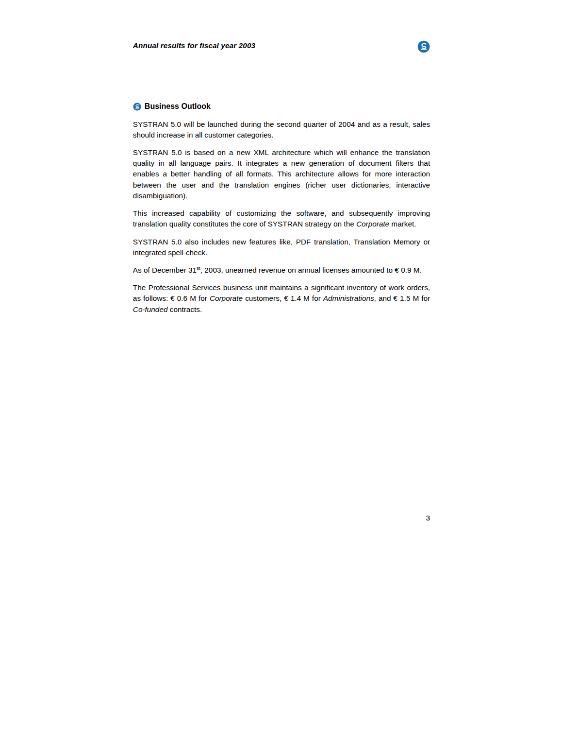Annual results for fiscal year 2003
Business Outlook
SYSTRAN 5.0 will be launched during the second quarter of 2004 and as a result, sales should increase in all customer categories.
SYSTRAN 5.0 is based on a new XML architecture which will enhance the translation quality in all language pairs. It integrates a new generation of document filters that enables a better handling of all formats. This architecture allows for more interaction between the user and the translation engines (richer user dictionaries, interactive disambiguation).
This increased capability of customizing the software, and subsequently improving translation quality constitutes the core of SYSTRAN strategy on the Corporate market.
SYSTRAN 5.0 also includes new features like, PDF translation, Translation Memory or integrated spell-check.
As of December 31st, 2003, unearned revenue on annual licenses amounted to € 0.9 M.
The Professional Services business unit maintains a significant inventory of work orders, as follows: € 0.6 M for Corporate customers, € 1.4 M for Administrations, and € 1.5 M for Co-funded contracts.
3